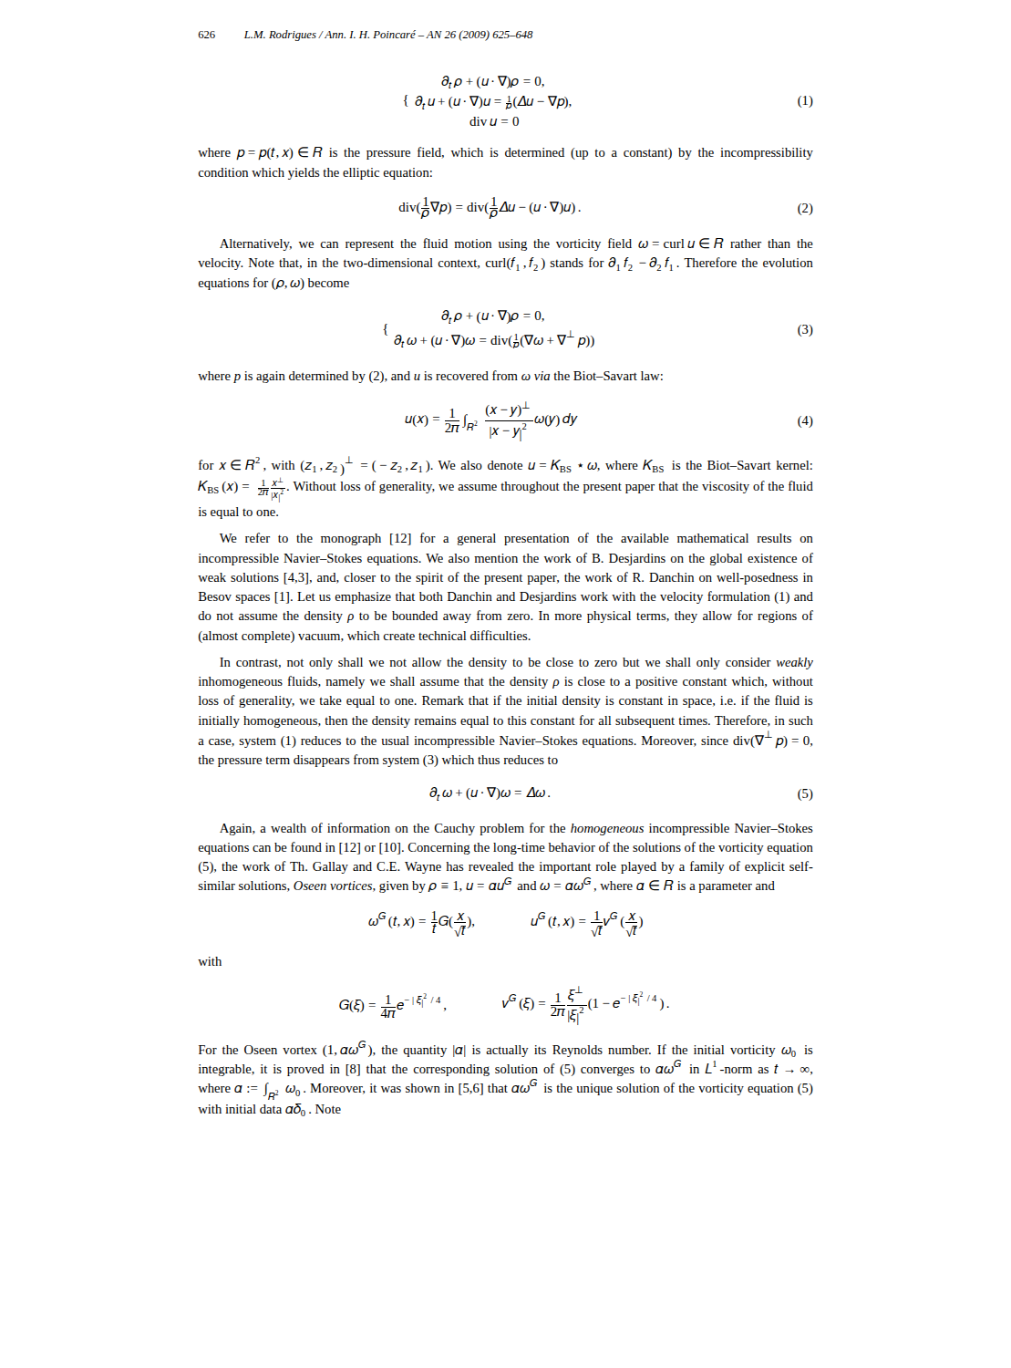626 L.M. Rodrigues / Ann. I. H. Poincaré – AN 26 (2009) 625–648
{ ∂tρ + (u·∇)ρ =0, ∂tu + (u·∇)u = 1ρ (Δu−∇p), divu=0
(1)
where p=p(t,x)∈R is the pressure field, which is determined (up to a constant) by the incompressibility condition which yields the elliptic equation:
div ( 1ρ∇p ) = div ( 1ρΔu − (u·∇)u ) .
(2)
Alternatively, we can represent the fluid motion using the vorticity field ω=curlu∈R rather than the velocity. Note that, in the two-dimensional context, curl(f1,f2) stands for ∂1f2−∂2f1. Therefore the evolution equations for (ρ,ω) become
{ ∂tρ + (u·∇)ρ =0, ∂tω + (u·∇)ω = div ( 1ρ (∇ω+∇⊥p) )
(3)
where p is again determined by (2), and u is recovered from ω via the Biot–Savart law:
u(x) = 12π ∫R2 (x−y)⊥ |x−y|2 ω(y)dy
(4)
for x∈R2, with (z1,z2)⊥=(−z2,z1). We also denote u=KBS⋆ω, where KBS is the Biot–Savart kernel: KBS(x)= 12πx⊥|x|2. Without loss of generality, we assume throughout the present paper that the viscosity of the fluid is equal to one.
We refer to the monograph [12] for a general presentation of the available mathematical results on incompressible Navier–Stokes equations. We also mention the work of B. Desjardins on the global existence of weak solutions [4,3], and, closer to the spirit of the present paper, the work of R. Danchin on well-posedness in Besov spaces [1]. Let us emphasize that both Danchin and Desjardins work with the velocity formulation (1) and do not assume the density ρ to be bounded away from zero. In more physical terms, they allow for regions of (almost complete) vacuum, which create technical difficulties.
In contrast, not only shall we not allow the density to be close to zero but we shall only consider weakly inhomogeneous fluids, namely we shall assume that the density ρ is close to a positive constant which, without loss of generality, we take equal to one. Remark that if the initial density is constant in space, i.e. if the fluid is initially homogeneous, then the density remains equal to this constant for all subsequent times. Therefore, in such a case, system (1) reduces to the usual incompressible Navier–Stokes equations. Moreover, since div(∇⊥p)=0, the pressure term disappears from system (3) which thus reduces to
∂tω + (u·∇)ω = Δω.
(5)
Again, a wealth of information on the Cauchy problem for the homogeneous incompressible Navier–Stokes equations can be found in [12] or [10]. Concerning the long-time behavior of the solutions of the vorticity equation (5), the work of Th. Gallay and C.E. Wayne has revealed the important role played by a family of explicit self-similar solutions, Oseen vortices, given by ρ≡1, u=αuG and ω=αωG, where α∈R is a parameter and
ωG(t,x) = 1t G (xt) , uG(t,x) = 1t vG (xt)
with
G(ξ) = 14π e−|ξ|2/4 , vG(ξ) = 12π ξ⊥|ξ|2 (1−e−|ξ|2/4) .
For the Oseen vortex (1,αωG), the quantity |α| is actually its Reynolds number. If the initial vorticity ω0 is integrable, it is proved in [8] that the corresponding solution of (5) converges to αωG in L1-norm as t→∞, where α:=∫R2ω0. Moreover, it was shown in [5,6] that αωG is the unique solution of the vorticity equation (5) with initial data αδ0. Note